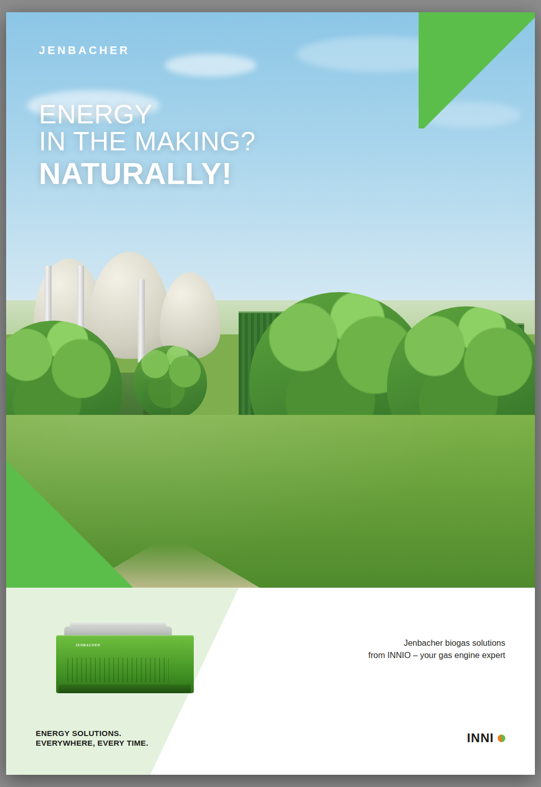Jenbacher
ENERGY IN THE MAKING? NATURALLY!
JENBACHER
Jenbacher biogas solutions
from INNIO – your gas engine expert
Energy solutions.
Everywhere, every time.
INNI